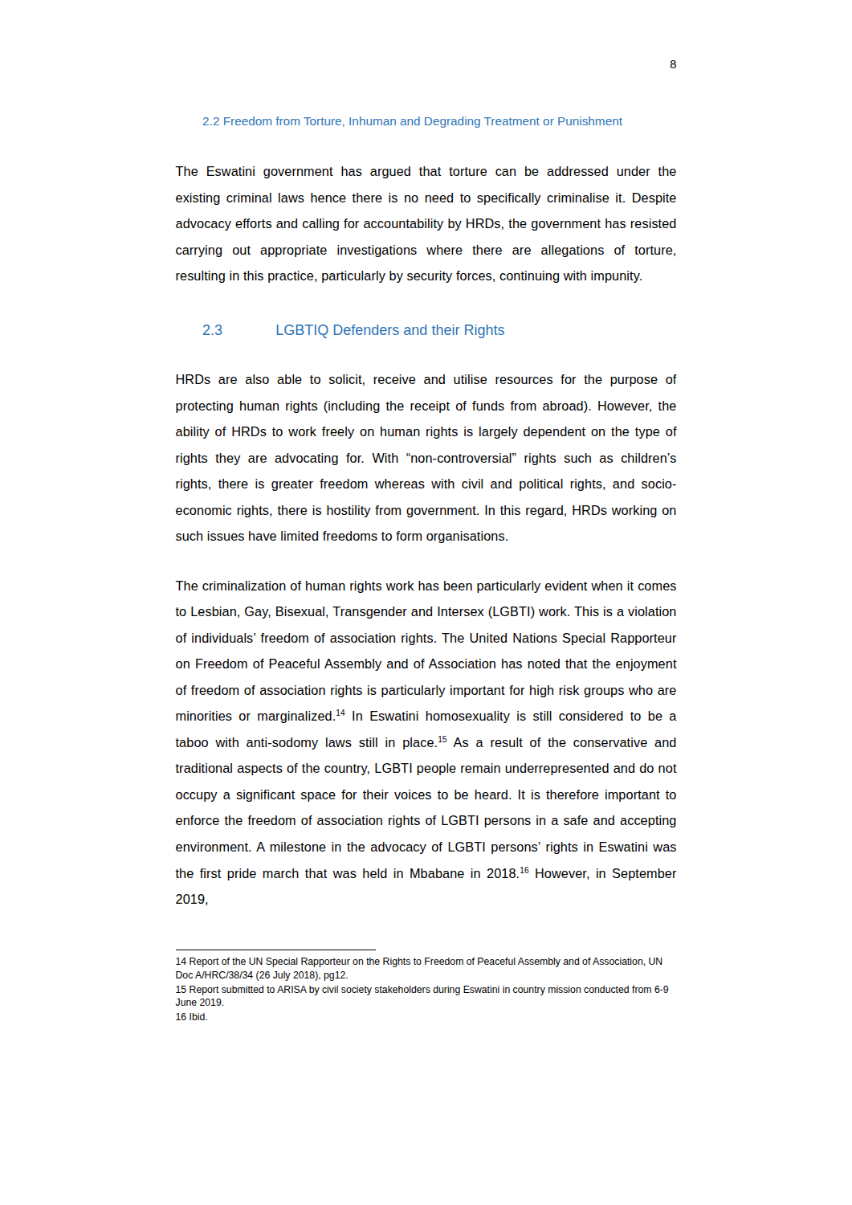8
2.2 Freedom from Torture, Inhuman and Degrading Treatment or Punishment
The Eswatini government has argued that torture can be addressed under the existing criminal laws hence there is no need to specifically criminalise it. Despite advocacy efforts and calling for accountability by HRDs, the government has resisted carrying out appropriate investigations where there are allegations of torture, resulting in this practice, particularly by security forces, continuing with impunity.
2.3 LGBTIQ Defenders and their Rights
HRDs are also able to solicit, receive and utilise resources for the purpose of protecting human rights (including the receipt of funds from abroad). However, the ability of HRDs to work freely on human rights is largely dependent on the type of rights they are advocating for. With “non-controversial” rights such as children’s rights, there is greater freedom whereas with civil and political rights, and socio-economic rights, there is hostility from government. In this regard, HRDs working on such issues have limited freedoms to form organisations.
The criminalization of human rights work has been particularly evident when it comes to Lesbian, Gay, Bisexual, Transgender and Intersex (LGBTI) work. This is a violation of individuals’ freedom of association rights. The United Nations Special Rapporteur on Freedom of Peaceful Assembly and of Association has noted that the enjoyment of freedom of association rights is particularly important for high risk groups who are minorities or marginalized.14 In Eswatini homosexuality is still considered to be a taboo with anti-sodomy laws still in place.15 As a result of the conservative and traditional aspects of the country, LGBTI people remain underrepresented and do not occupy a significant space for their voices to be heard. It is therefore important to enforce the freedom of association rights of LGBTI persons in a safe and accepting environment. A milestone in the advocacy of LGBTI persons’ rights in Eswatini was the first pride march that was held in Mbabane in 2018.16 However, in September 2019,
14 Report of the UN Special Rapporteur on the Rights to Freedom of Peaceful Assembly and of Association, UN Doc A/HRC/38/34 (26 July 2018), pg12.
15 Report submitted to ARISA by civil society stakeholders during Eswatini in country mission conducted from 6-9 June 2019.
16 Ibid.